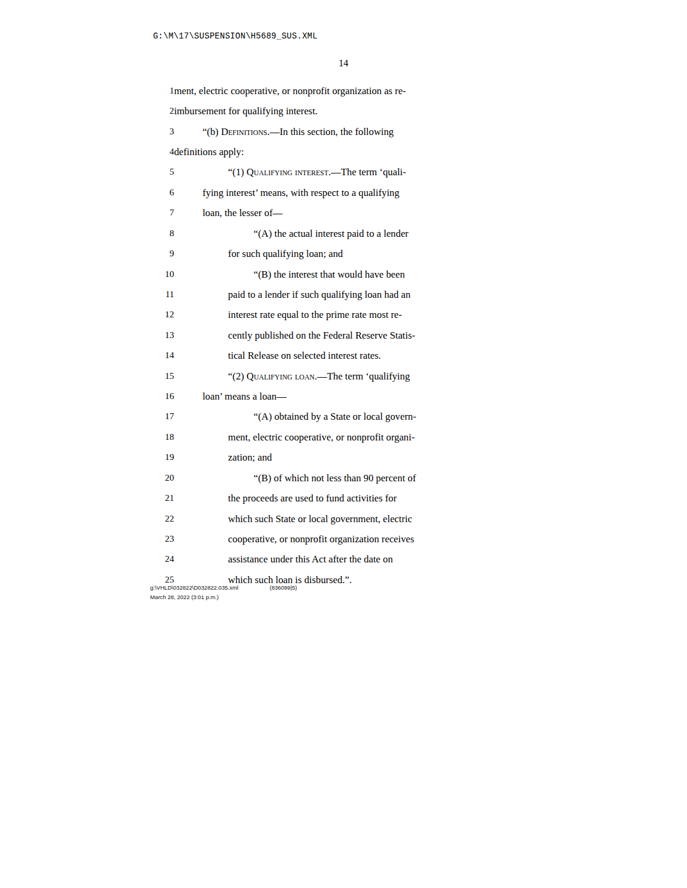G:\M\17\SUSPENSION\H5689_SUS.XML
14
| 1 | ment, electric cooperative, or nonprofit organization as re- |
| 2 | imbursement for qualifying interest. |
| 3 | “(b) Definitions. —In this section, the following |
| 4 | definitions apply: |
| 5 | “(1) Qualifying interest. —The term ‘quali- |
| 6 | fying interest’ means, with respect to a qualifying |
| 7 | loan, the lesser of— |
| 8 | “(A) the actual interest paid to a lender |
| 9 | for such qualifying loan; and |
| 10 | “(B) the interest that would have been |
| 11 | paid to a lender if such qualifying loan had an |
| 12 | interest rate equal to the prime rate most re- |
| 13 | cently published on the Federal Reserve Statis- |
| 14 | tical Release on selected interest rates. |
| 15 | “(2) Qualifying loan. —The term ‘qualifying |
| 16 | loan’ means a loan— |
| 17 | “(A) obtained by a State or local govern- |
| 18 | ment, electric cooperative, or nonprofit organi- |
| 19 | zation; and |
| 20 | “(B) of which not less than 90 percent of |
| 21 | the proceeds are used to fund activities for |
| 22 | which such State or local government, electric |
| 23 | cooperative, or nonprofit organization receives |
| 24 | assistance under this Act after the date on |
| 25 | which such loan is disbursed.”. |
g:\VHLD\032822\D032822.035.xml (836099|5)
March 28, 2022 (3:01 p.m.)